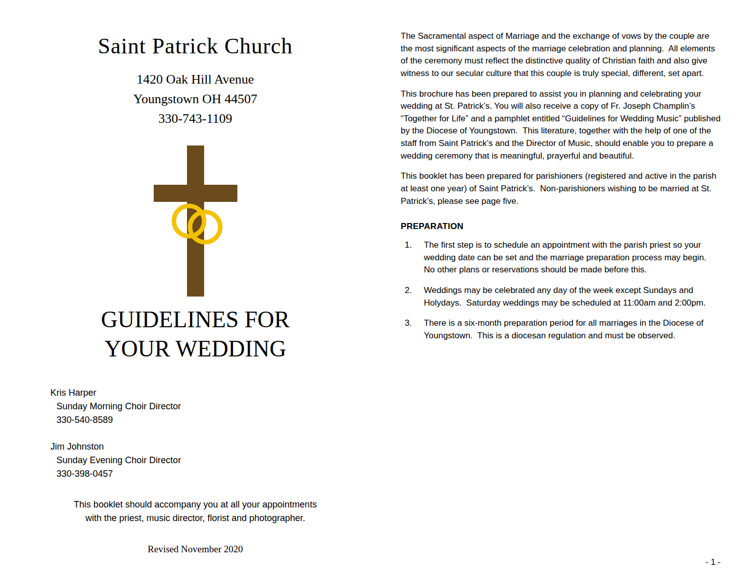Saint Patrick Church
1420 Oak Hill Avenue
Youngstown OH 44507
330-743-1109
GUIDELINES FOR
YOUR WEDDING
Kris Harper
Sunday Morning Choir Director
330-540-8589
Jim Johnston
Sunday Evening Choir Director
330-398-0457
This booklet should accompany you at all your appointments
with the priest, music director, florist and photographer.
Revised November 2020
The Sacramental aspect of Marriage and the exchange of vows by the couple are the most significant aspects of the marriage celebration and planning. All elements of the ceremony must reflect the distinctive quality of Christian faith and also give witness to our secular culture that this couple is truly special, different, set apart.
This brochure has been prepared to assist you in planning and celebrating your wedding at St. Patrick’s. You will also receive a copy of Fr. Joseph Champlin’s “Together for Life” and a pamphlet entitled “Guidelines for Wedding Music” published by the Diocese of Youngstown. This literature, together with the help of one of the staff from Saint Patrick’s and the Director of Music, should enable you to prepare a wedding ceremony that is meaningful, prayerful and beautiful.
This booklet has been prepared for parishioners (registered and active in the parish at least one year) of Saint Patrick’s. Non-parishioners wishing to be married at St. Patrick’s, please see page five.
PREPARATION
The first step is to schedule an appointment with the parish priest so your wedding date can be set and the marriage preparation process may begin. No other plans or reservations should be made before this.
Weddings may be celebrated any day of the week except Sundays and Holydays. Saturday weddings may be scheduled at 11:00am and 2:00pm.
There is a six-month preparation period for all marriages in the Diocese of Youngstown. This is a diocesan regulation and must be observed.
- 1 -